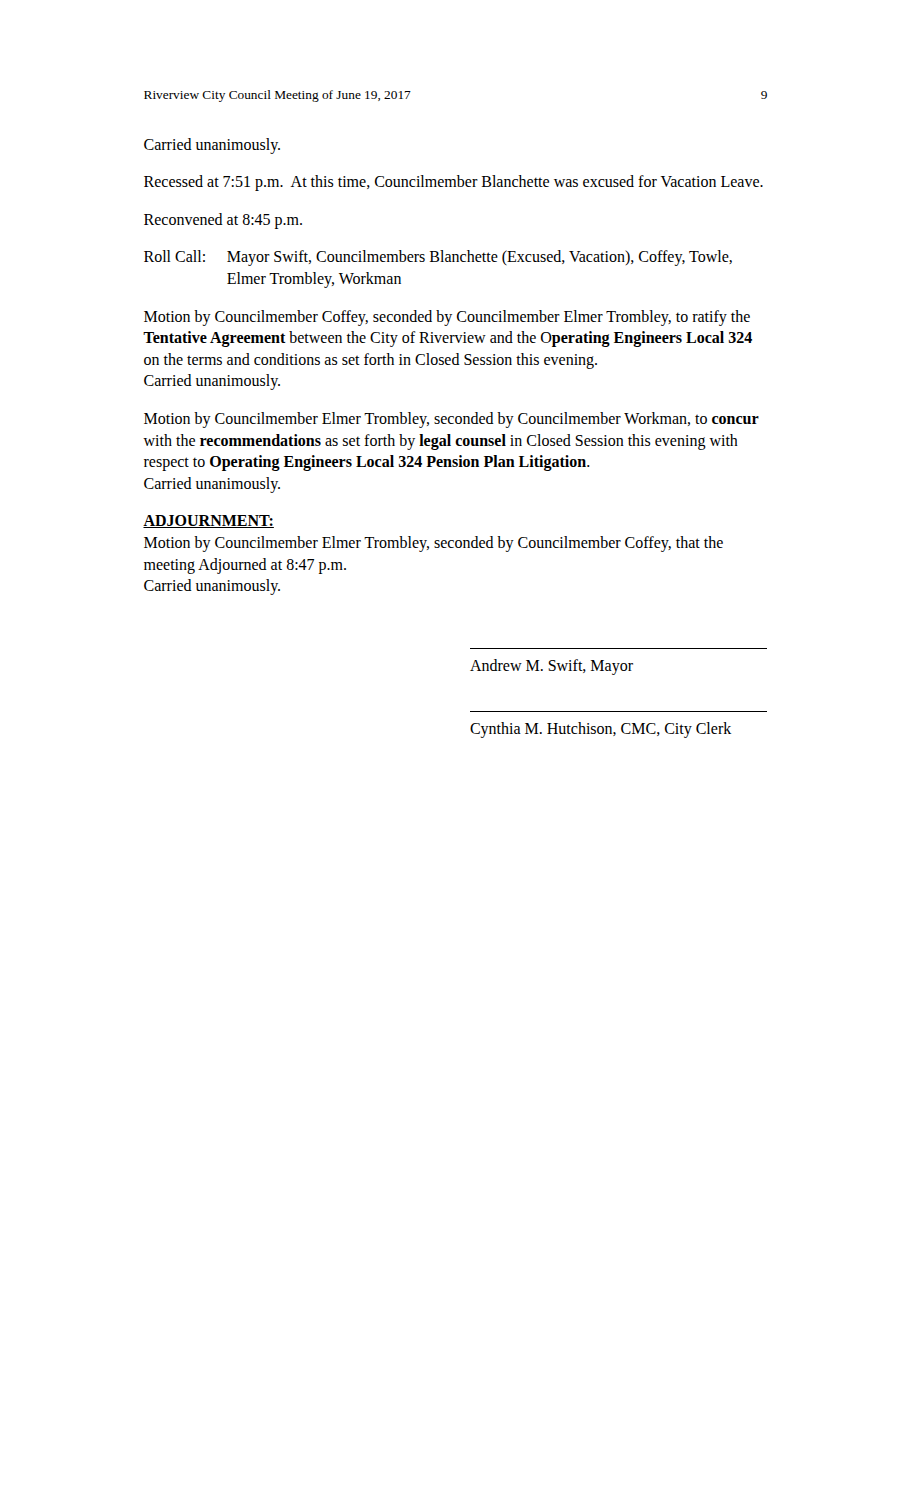Riverview City Council Meeting of June 19, 2017
9
Carried unanimously.
Recessed at 7:51 p.m. At this time, Councilmember Blanchette was excused for Vacation Leave.
Reconvened at 8:45 p.m.
Roll Call:
Mayor Swift, Councilmembers Blanchette (Excused, Vacation), Coffey, Towle, Elmer Trombley, Workman
Motion by Councilmember Coffey, seconded by Councilmember Elmer Trombley, to ratify the Tentative Agreement between the City of Riverview and the Operating Engineers Local 324 on the terms and conditions as set forth in Closed Session this evening.
Carried unanimously.
Motion by Councilmember Elmer Trombley, seconded by Councilmember Workman, to concur with the recommendations as set forth by legal counsel in Closed Session this evening with respect to Operating Engineers Local 324 Pension Plan Litigation.
Carried unanimously.
ADJOURNMENT:
Motion by Councilmember Elmer Trombley, seconded by Councilmember Coffey, that the meeting Adjourned at 8:47 p.m.
Carried unanimously.
Andrew M. Swift, Mayor
Cynthia M. Hutchison, CMC, City Clerk